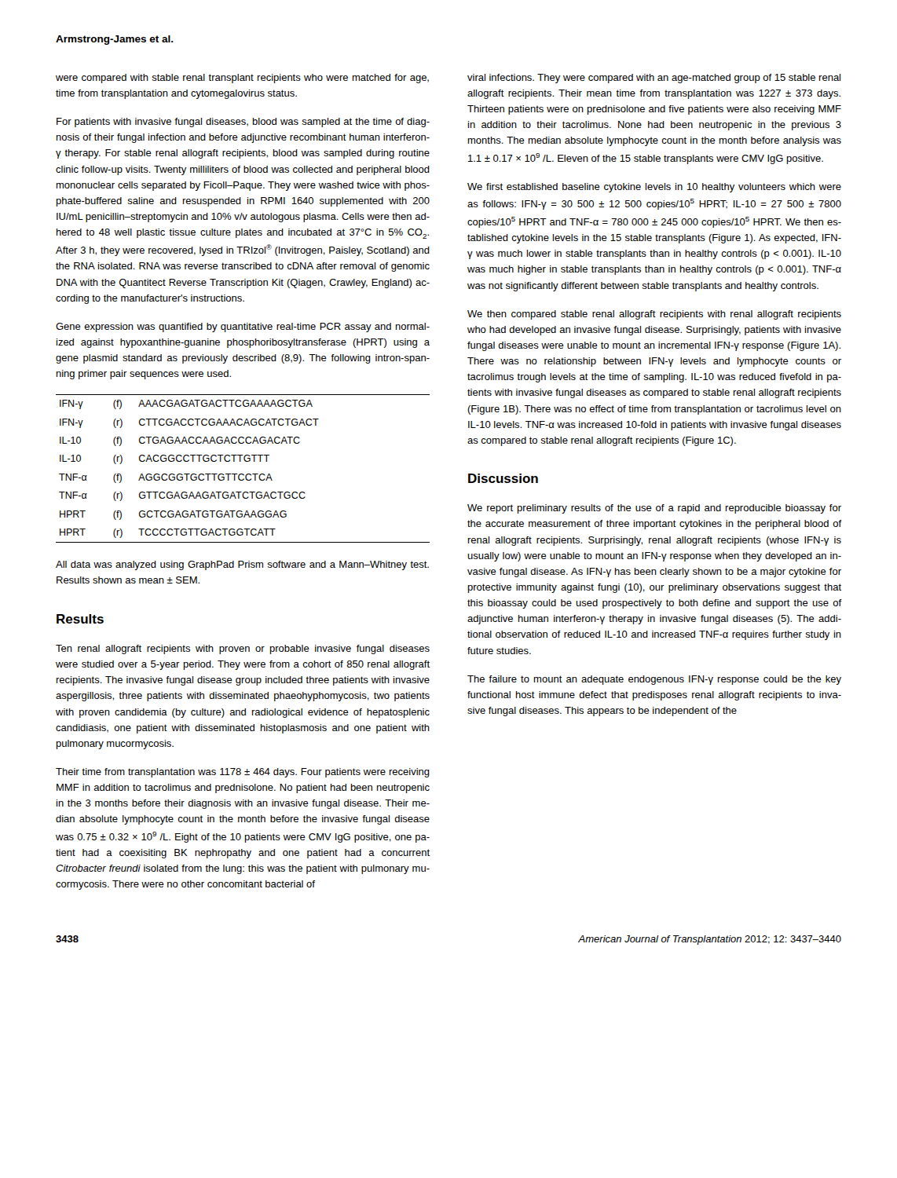Armstrong-James et al.
were compared with stable renal transplant recipients who were matched for age, time from transplantation and cytomegalovirus status.
For patients with invasive fungal diseases, blood was sampled at the time of diagnosis of their fungal infection and before adjunctive recombinant human interferon-γ therapy. For stable renal allograft recipients, blood was sampled during routine clinic follow-up visits. Twenty milliliters of blood was collected and peripheral blood mononuclear cells separated by Ficoll–Paque. They were washed twice with phosphate-buffered saline and resuspended in RPMI 1640 supplemented with 200 IU/mL penicillin–streptomycin and 10% v/v autologous plasma. Cells were then adhered to 48 well plastic tissue culture plates and incubated at 37°C in 5% CO2. After 3 h, they were recovered, lysed in TRIzol® (Invitrogen, Paisley, Scotland) and the RNA isolated. RNA was reverse transcribed to cDNA after removal of genomic DNA with the Quantitect Reverse Transcription Kit (Qiagen, Crawley, England) according to the manufacturer's instructions.
Gene expression was quantified by quantitative real-time PCR assay and normalized against hypoxanthine-guanine phosphoribosyltransferase (HPRT) using a gene plasmid standard as previously described (8,9). The following intron-spanning primer pair sequences were used.
| IFN-γ | (f) | AAACGAGATGACTTCGAAAAGCTGA |
| IFN-γ | (r) | CTTCGACCTCGAAACAGCATCTGACT |
| IL-10 | (f) | CTGAGAACCAAGACCCAGACATC |
| IL-10 | (r) | CACGGCCTTGCTCTTGTTT |
| TNF-α | (f) | AGGCGGTGCTTGTTCCTCA |
| TNF-α | (r) | GTTCGAGAAGATGATCTGACTGCC |
| HPRT | (f) | GCTCGAGATGTGATGAAGGAG |
| HPRT | (r) | TCCCCTGTTGACTGGTCATT |
All data was analyzed using GraphPad Prism software and a Mann–Whitney test. Results shown as mean ± SEM.
Results
Ten renal allograft recipients with proven or probable invasive fungal diseases were studied over a 5-year period. They were from a cohort of 850 renal allograft recipients. The invasive fungal disease group included three patients with invasive aspergillosis, three patients with disseminated phaeohyphomycosis, two patients with proven candidemia (by culture) and radiological evidence of hepatosplenic candidiasis, one patient with disseminated histoplasmosis and one patient with pulmonary mucormycosis.
Their time from transplantation was 1178 ± 464 days. Four patients were receiving MMF in addition to tacrolimus and prednisolone. No patient had been neutropenic in the 3 months before their diagnosis with an invasive fungal disease. Their median absolute lymphocyte count in the month before the invasive fungal disease was 0.75 ± 0.32 × 109 /L. Eight of the 10 patients were CMV IgG positive, one patient had a coexisiting BK nephropathy and one patient had a concurrent Citrobacter freundi isolated from the lung: this was the patient with pulmonary mucormycosis. There were no other concomitant bacterial of
viral infections. They were compared with an age-matched group of 15 stable renal allograft recipients. Their mean time from transplantation was 1227 ± 373 days. Thirteen patients were on prednisolone and five patients were also receiving MMF in addition to their tacrolimus. None had been neutropenic in the previous 3 months. The median absolute lymphocyte count in the month before analysis was 1.1 ± 0.17 × 109 /L. Eleven of the 15 stable transplants were CMV IgG positive.
We first established baseline cytokine levels in 10 healthy volunteers which were as follows: IFN-γ = 30 500 ± 12 500 copies/105 HPRT; IL-10 = 27 500 ± 7800 copies/105 HPRT and TNF-α = 780 000 ± 245 000 copies/105 HPRT. We then established cytokine levels in the 15 stable transplants (Figure 1). As expected, IFN-γ was much lower in stable transplants than in healthy controls (p < 0.001). IL-10 was much higher in stable transplants than in healthy controls (p < 0.001). TNF-α was not significantly different between stable transplants and healthy controls.
We then compared stable renal allograft recipients with renal allograft recipients who had developed an invasive fungal disease. Surprisingly, patients with invasive fungal diseases were unable to mount an incremental IFN-γ response (Figure 1A). There was no relationship between IFN-γ levels and lymphocyte counts or tacrolimus trough levels at the time of sampling. IL-10 was reduced fivefold in patients with invasive fungal diseases as compared to stable renal allograft recipients (Figure 1B). There was no effect of time from transplantation or tacrolimus level on IL-10 levels. TNF-α was increased 10-fold in patients with invasive fungal diseases as compared to stable renal allograft recipients (Figure 1C).
Discussion
We report preliminary results of the use of a rapid and reproducible bioassay for the accurate measurement of three important cytokines in the peripheral blood of renal allograft recipients. Surprisingly, renal allograft recipients (whose IFN-γ is usually low) were unable to mount an IFN-γ response when they developed an invasive fungal disease. As IFN-γ has been clearly shown to be a major cytokine for protective immunity against fungi (10), our preliminary observations suggest that this bioassay could be used prospectively to both define and support the use of adjunctive human interferon-γ therapy in invasive fungal diseases (5). The additional observation of reduced IL-10 and increased TNF-α requires further study in future studies.
The failure to mount an adequate endogenous IFN-γ response could be the key functional host immune defect that predisposes renal allograft recipients to invasive fungal diseases. This appears to be independent of the
3438
American Journal of Transplantation 2012; 12: 3437–3440